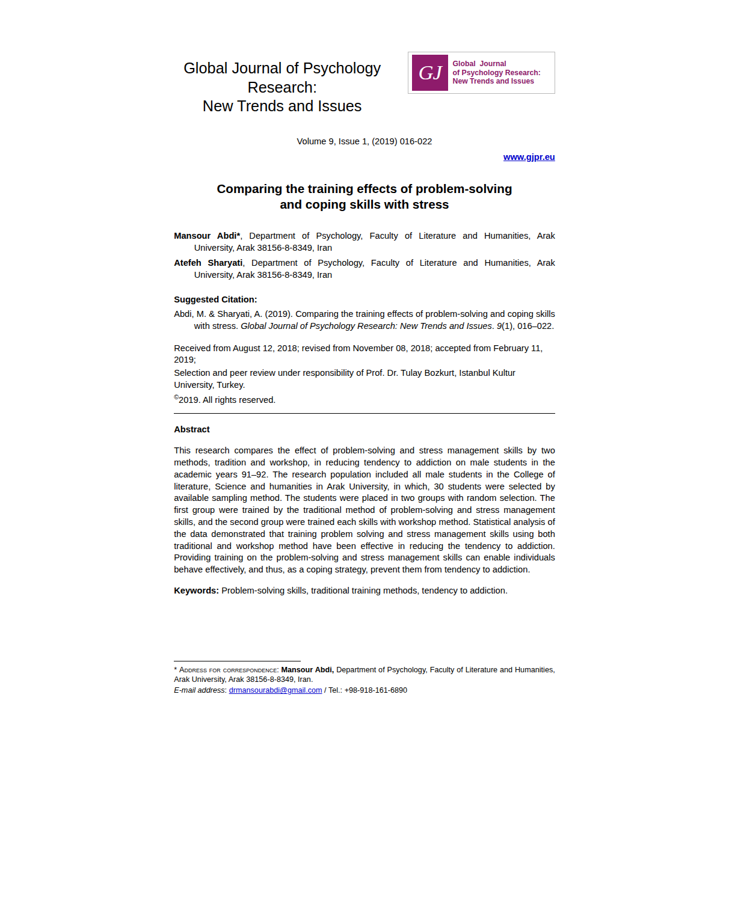Global Journal of Psychology Research: New Trends and Issues
GJ
Global Journal
of Psychology Research:
New Trends and Issues
Volume 9, Issue 1, (2019) 016-022
www.gjpr.eu
Comparing the training effects of problem-solving
and coping skills with stress
Mansour Abdi*, Department of Psychology, Faculty of Literature and Humanities, Arak University, Arak 38156-8-8349, Iran
Atefeh Sharyati, Department of Psychology, Faculty of Literature and Humanities, Arak University, Arak 38156-8-8349, Iran
Suggested Citation:
Abdi, M. & Sharyati, A. (2019). Comparing the training effects of problem-solving and coping skills with stress. Global Journal of Psychology Research: New Trends and Issues. 9(1), 016–022.
Received from August 12, 2018; revised from November 08, 2018; accepted from February 11, 2019;
Selection and peer review under responsibility of Prof. Dr. Tulay Bozkurt, Istanbul Kultur University, Turkey.
©2019. All rights reserved.
Abstract
This research compares the effect of problem-solving and stress management skills by two methods, tradition and workshop, in reducing tendency to addiction on male students in the academic years 91–92. The research population included all male students in the College of literature, Science and humanities in Arak University, in which, 30 students were selected by available sampling method. The students were placed in two groups with random selection. The first group were trained by the traditional method of problem-solving and stress management skills, and the second group were trained each skills with workshop method. Statistical analysis of the data demonstrated that training problem solving and stress management skills using both traditional and workshop method have been effective in reducing the tendency to addiction. Providing training on the problem-solving and stress management skills can enable individuals behave effectively, and thus, as a coping strategy, prevent them from tendency to addiction.
Keywords: Problem-solving skills, traditional training methods, tendency to addiction.
* Address for correspondence: Mansour Abdi, Department of Psychology, Faculty of Literature and Humanities, Arak University, Arak 38156-8-8349, Iran.
E-mail address: drmansourabdi@gmail.com / Tel.: +98-918-161-6890